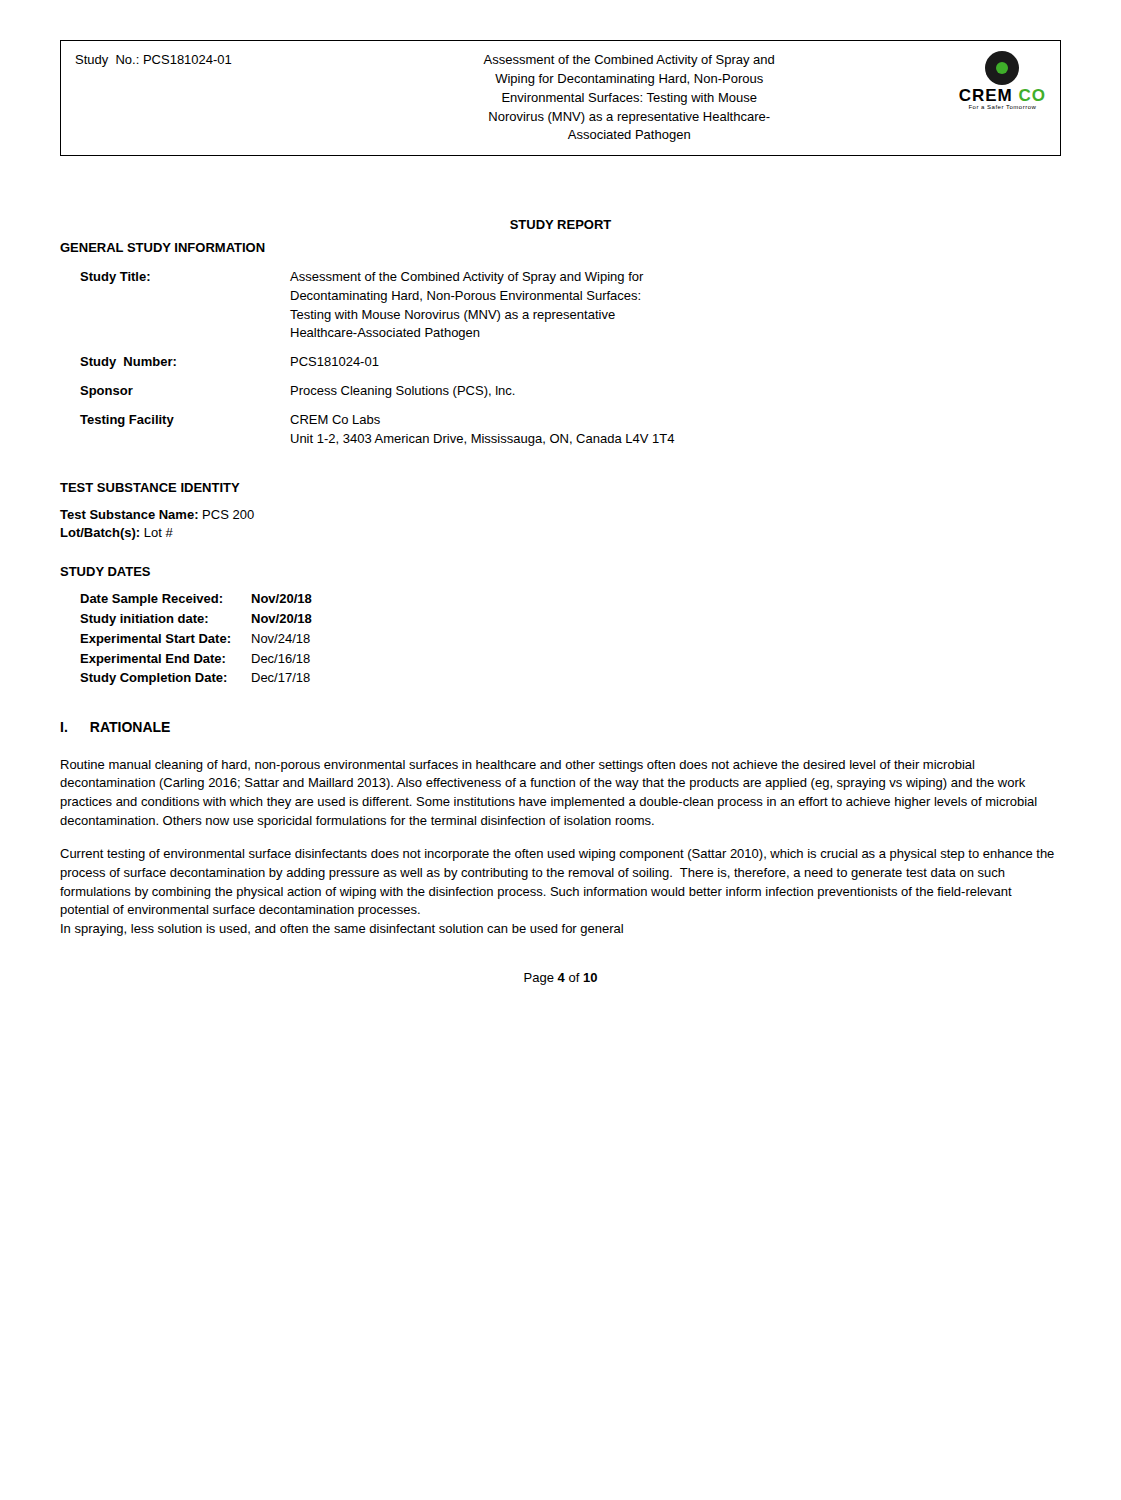| Study No.: PCS181024-01 | Assessment of the Combined Activity of Spray and Wiping for Decontaminating Hard, Non-Porous Environmental Surfaces: Testing with Mouse Norovirus (MNV) as a representative Healthcare- Associated Pathogen | CREM CO For a Safer Tomorrow |
STUDY REPORT
GENERAL STUDY INFORMATION
| Study Title: | Assessment of the Combined Activity of Spray and Wiping for Decontaminating Hard, Non-Porous Environmental Surfaces: Testing with Mouse Norovirus (MNV) as a representative Healthcare-Associated Pathogen |
| Study Number: | PCS181024-01 |
| Sponsor | Process Cleaning Solutions (PCS), lnc. |
| Testing Facility | CREM Co Labs Unit 1-2, 3403 American Drive, Mississauga, ON, Canada L4V 1T4 |
TEST SUBSTANCE IDENTITY
Test Substance Name: PCS 200
Lot/Batch(s): Lot #
STUDY DATES
| Date Sample Received: | Nov/20/18 |
| Study initiation date: | Nov/20/18 |
| Experimental Start Date: | Nov/24/18 |
| Experimental End Date: | Dec/16/18 |
| Study Completion Date: | Dec/17/18 |
I. RATIONALE
Routine manual cleaning of hard, non-porous environmental surfaces in healthcare and other settings often does not achieve the desired level of their microbial decontamination (Carling 2016; Sattar and Maillard 2013). Also effectiveness of a function of the way that the products are applied (eg, spraying vs wiping) and the work practices and conditions with which they are used is different. Some institutions have implemented a double-clean process in an effort to achieve higher levels of microbial decontamination. Others now use sporicidal formulations for the terminal disinfection of isolation rooms.
Current testing of environmental surface disinfectants does not incorporate the often used wiping component (Sattar 2010), which is crucial as a physical step to enhance the process of surface decontamination by adding pressure as well as by contributing to the removal of soiling. There is, therefore, a need to generate test data on such formulations by combining the physical action of wiping with the disinfection process. Such information would better inform infection preventionists of the field-relevant potential of environmental surface decontamination processes.
In spraying, less solution is used, and often the same disinfectant solution can be used for general
Page 4 of 10